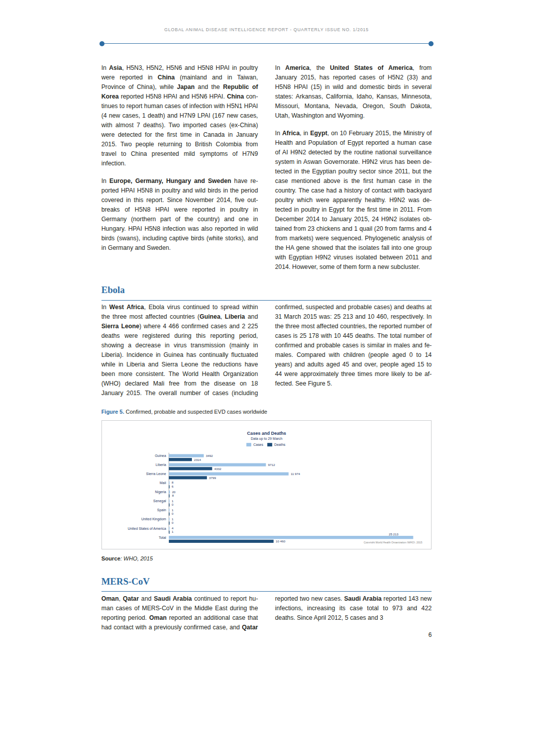Global Animal Disease Intelligence Report - Quarterly Issue No. 1/2015
In Asia, H5N3, H5N2, H5N6 and H5N8 HPAI in poultry were reported in China (mainland and in Taiwan, Province of China), while Japan and the Republic of Korea reported H5N8 HPAI and H5N6 HPAI. China continues to report human cases of infection with H5N1 HPAI (4 new cases, 1 death) and H7N9 LPAI (167 new cases, with almost 7 deaths). Two imported cases (ex-China) were detected for the first time in Canada in January 2015. Two people returning to British Colombia from travel to China presented mild symptoms of H7N9 infection.
In Europe, Germany, Hungary and Sweden have reported HPAI H5N8 in poultry and wild birds in the period covered in this report. Since November 2014, five outbreaks of H5N8 HPAI were reported in poultry in Germany (northern part of the country) and one in Hungary. HPAI H5N8 infection was also reported in wild birds (swans), including captive birds (white storks), and in Germany and Sweden.
In America, the United States of America, from January 2015, has reported cases of H5N2 (33) and H5N8 HPAI (15) in wild and domestic birds in several states: Arkansas, California, Idaho, Kansas, Minnesota, Missouri, Montana, Nevada, Oregon, South Dakota, Utah, Washington and Wyoming.
In Africa, in Egypt, on 10 February 2015, the Ministry of Health and Population of Egypt reported a human case of AI H9N2 detected by the routine national surveillance system in Aswan Governorate. H9N2 virus has been detected in the Egyptian poultry sector since 2011, but the case mentioned above is the first human case in the country. The case had a history of contact with backyard poultry which were apparently healthy. H9N2 was detected in poultry in Egypt for the first time in 2011. From December 2014 to January 2015, 24 H9N2 isolates obtained from 23 chickens and 1 quail (20 from farms and 4 from markets) were sequenced. Phylogenetic analysis of the HA gene showed that the isolates fall into one group with Egyptian H9N2 viruses isolated between 2011 and 2014. However, some of them form a new subcluster.
Ebola
In West Africa, Ebola virus continued to spread within the three most affected countries (Guinea, Liberia and Sierra Leone) where 4 466 confirmed cases and 2 225 deaths were registered during this reporting period, showing a decrease in virus transmission (mainly in Liberia). Incidence in Guinea has continually fluctuated while in Liberia and Sierra Leone the reductions have been more consistent. The World Health Organization (WHO) declared Mali free from the disease on 18 January 2015. The overall number of cases (including confirmed, suspected and probable cases) and deaths at 31 March 2015 was: 25 213 and 10 460, respectively. In the three most affected countries, the reported number of cases is 25 178 with 10 445 deaths. The total number of confirmed and probable cases is similar in males and females. Compared with children (people aged 0 to 14 years) and adults aged 45 and over, people aged 15 to 44 were approximately three times more likely to be affected. See Figure 5.
Figure 5. Confirmed, probable and suspected EVD cases worldwide
Cases and Deaths Data up to 29 March Cases Deaths Guinea 3492 2314 Liberia 9712 4332 Sierra Leone 11 974 3799 Mali 8 6 Nigeria 20 8 Senegal 1 0 Spain 1 0 United Kingdom 1 0 United States of America 4 1 Total 25 213 10 460 Copyright World Health Organization (WHO), 2015
Source: WHO, 2015
MERS-CoV
Oman, Qatar and Saudi Arabia continued to report human cases of MERS-CoV in the Middle East during the reporting period. Oman reported an additional case that had contact with a previously confirmed case, and Qatar reported two new cases. Saudi Arabia reported 143 new infections, increasing its case total to 973 and 422 deaths. Since April 2012, 5 cases and 3
6